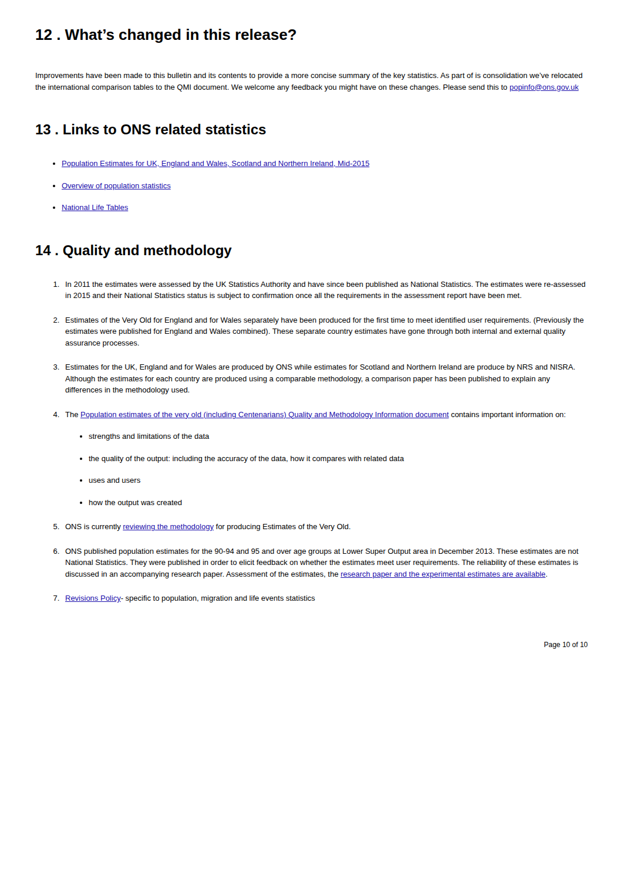12 . What’s changed in this release?
Improvements have been made to this bulletin and its contents to provide a more concise summary of the key statistics. As part of is consolidation we’ve relocated the international comparison tables to the QMI document. We welcome any feedback you might have on these changes. Please send this to popinfo@ons.gov.uk
13 . Links to ONS related statistics
Population Estimates for UK, England and Wales, Scotland and Northern Ireland, Mid-2015
Overview of population statistics
National Life Tables
14 . Quality and methodology
In 2011 the estimates were assessed by the UK Statistics Authority and have since been published as National Statistics. The estimates were re-assessed in 2015 and their National Statistics status is subject to confirmation once all the requirements in the assessment report have been met.
Estimates of the Very Old for England and for Wales separately have been produced for the first time to meet identified user requirements. (Previously the estimates were published for England and Wales combined). These separate country estimates have gone through both internal and external quality assurance processes.
Estimates for the UK, England and for Wales are produced by ONS while estimates for Scotland and Northern Ireland are produce by NRS and NISRA. Although the estimates for each country are produced using a comparable methodology, a comparison paper has been published to explain any differences in the methodology used.
The Population estimates of the very old (including Centenarians) Quality and Methodology Information document contains important information on:
strengths and limitations of the data
the quality of the output: including the accuracy of the data, how it compares with related data
uses and users
how the output was created
ONS is currently reviewing the methodology for producing Estimates of the Very Old.
ONS published population estimates for the 90-94 and 95 and over age groups at Lower Super Output area in December 2013. These estimates are not National Statistics. They were published in order to elicit feedback on whether the estimates meet user requirements. The reliability of these estimates is discussed in an accompanying research paper. Assessment of the estimates, the research paper and the experimental estimates are available.
Revisions Policy- specific to population, migration and life events statistics
Page 10 of 10